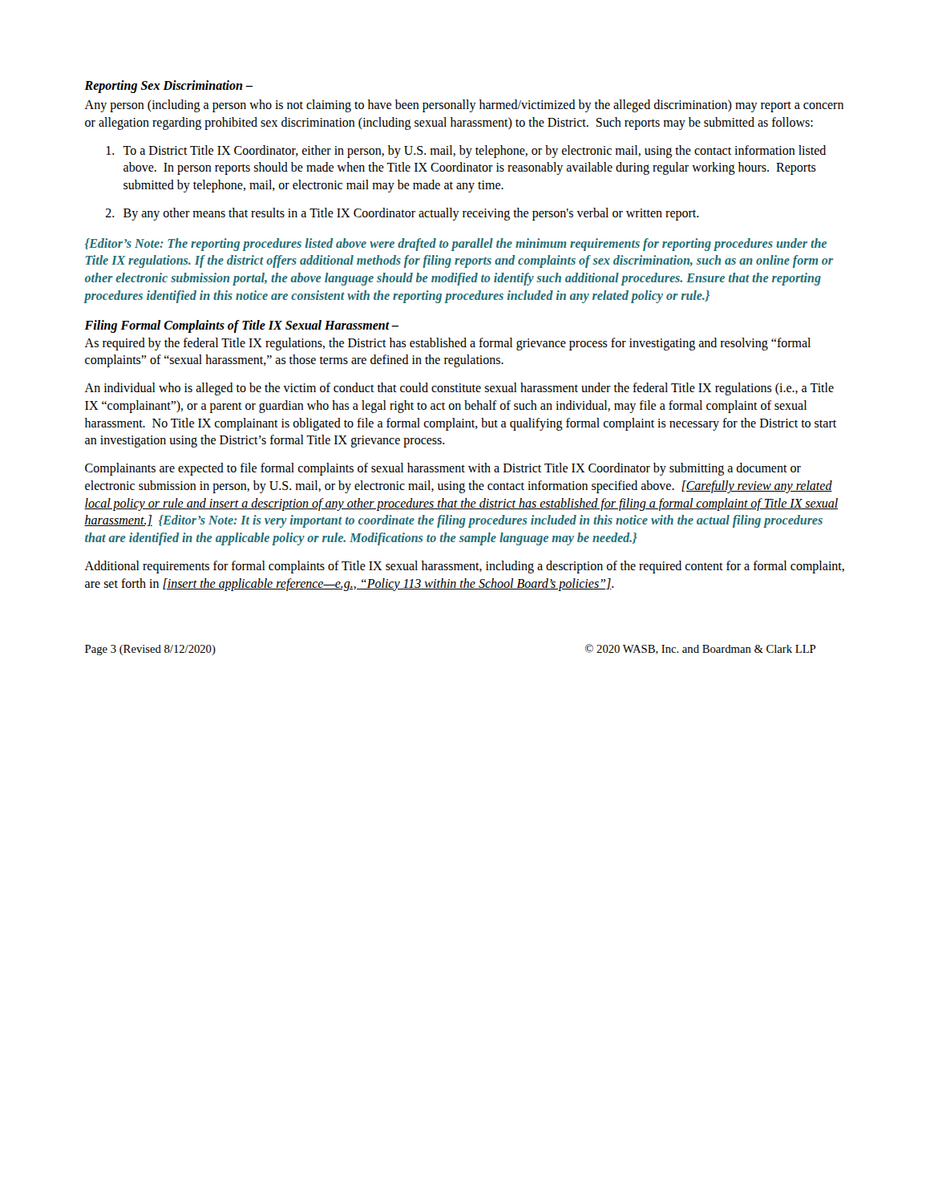Reporting Sex Discrimination –
Any person (including a person who is not claiming to have been personally harmed/victimized by the alleged discrimination) may report a concern or allegation regarding prohibited sex discrimination (including sexual harassment) to the District. Such reports may be submitted as follows:
To a District Title IX Coordinator, either in person, by U.S. mail, by telephone, or by electronic mail, using the contact information listed above. In person reports should be made when the Title IX Coordinator is reasonably available during regular working hours. Reports submitted by telephone, mail, or electronic mail may be made at any time.
By any other means that results in a Title IX Coordinator actually receiving the person's verbal or written report.
{Editor’s Note: The reporting procedures listed above were drafted to parallel the minimum requirements for reporting procedures under the Title IX regulations. If the district offers additional methods for filing reports and complaints of sex discrimination, such as an online form or other electronic submission portal, the above language should be modified to identify such additional procedures. Ensure that the reporting procedures identified in this notice are consistent with the reporting procedures included in any related policy or rule.}
Filing Formal Complaints of Title IX Sexual Harassment –
As required by the federal Title IX regulations, the District has established a formal grievance process for investigating and resolving “formal complaints” of “sexual harassment,” as those terms are defined in the regulations.
An individual who is alleged to be the victim of conduct that could constitute sexual harassment under the federal Title IX regulations (i.e., a Title IX “complainant”), or a parent or guardian who has a legal right to act on behalf of such an individual, may file a formal complaint of sexual harassment. No Title IX complainant is obligated to file a formal complaint, but a qualifying formal complaint is necessary for the District to start an investigation using the District’s formal Title IX grievance process.
Complainants are expected to file formal complaints of sexual harassment with a District Title IX Coordinator by submitting a document or electronic submission in person, by U.S. mail, or by electronic mail, using the contact information specified above. [Carefully review any related local policy or rule and insert a description of any other procedures that the district has established for filing a formal complaint of Title IX sexual harassment.] {Editor’s Note: It is very important to coordinate the filing procedures included in this notice with the actual filing procedures that are identified in the applicable policy or rule. Modifications to the sample language may be needed.}
Additional requirements for formal complaints of Title IX sexual harassment, including a description of the required content for a formal complaint, are set forth in [insert the applicable reference—e.g., “Policy 113 within the School Board’s policies”].
Page 3 (Revised 8/12/2020) © 2020 WASB, Inc. and Boardman & Clark LLP